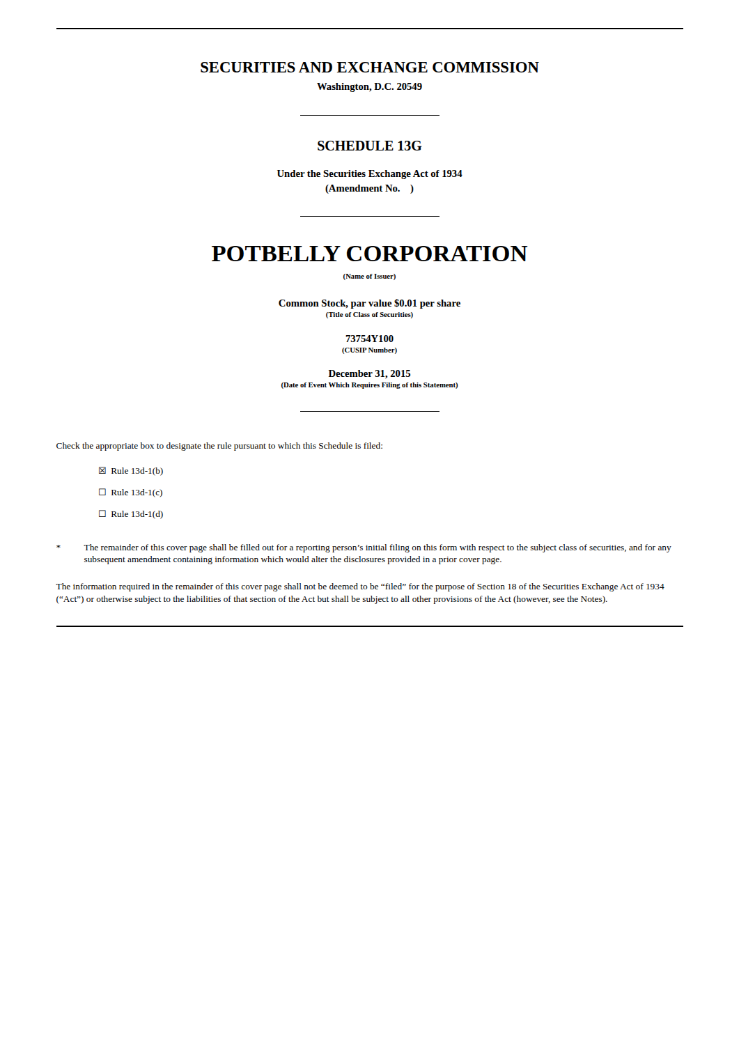SECURITIES AND EXCHANGE COMMISSION
Washington, D.C. 20549
SCHEDULE 13G
Under the Securities Exchange Act of 1934
(Amendment No. )
POTBELLY CORPORATION
(Name of Issuer)
Common Stock, par value $0.01 per share
(Title of Class of Securities)
73754Y100
(CUSIP Number)
December 31, 2015
(Date of Event Which Requires Filing of this Statement)
Check the appropriate box to designate the rule pursuant to which this Schedule is filed:
☒ Rule 13d-1(b)
☐ Rule 13d-1(c)
☐ Rule 13d-1(d)
*
The remainder of this cover page shall be filled out for a reporting person’s initial filing on this form with respect to the subject class of securities, and for any subsequent amendment containing information which would alter the disclosures provided in a prior cover page.
The information required in the remainder of this cover page shall not be deemed to be “filed” for the purpose of Section 18 of the Securities Exchange Act of 1934 (“Act”) or otherwise subject to the liabilities of that section of the Act but shall be subject to all other provisions of the Act (however, see the Notes).